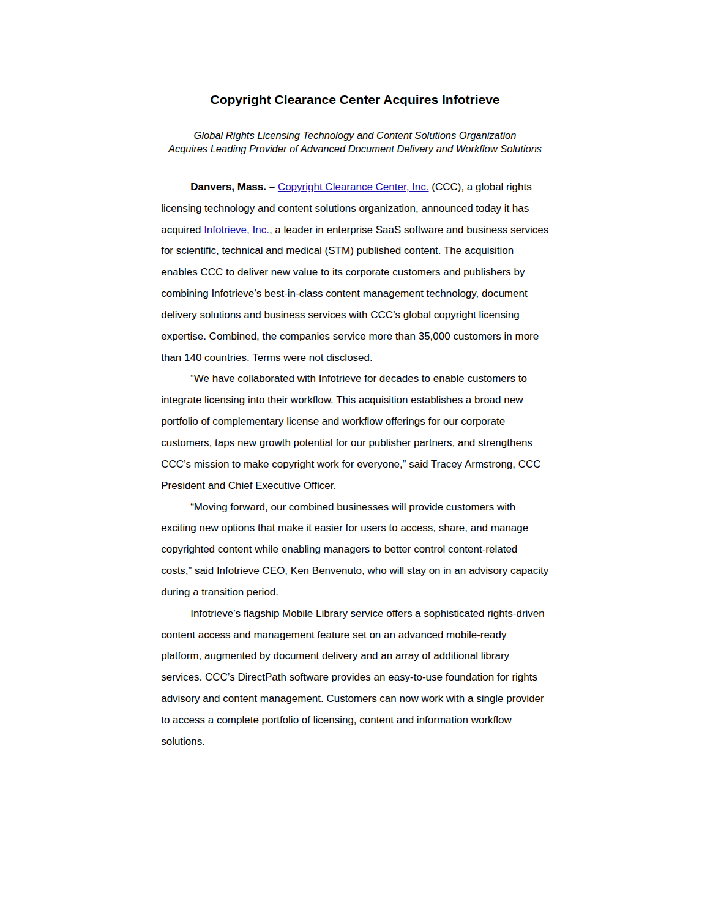Copyright Clearance Center Acquires Infotrieve
Global Rights Licensing Technology and Content Solutions Organization
Acquires Leading Provider of Advanced Document Delivery and Workflow Solutions
Danvers, Mass. – Copyright Clearance Center, Inc. (CCC), a global rights licensing technology and content solutions organization, announced today it has acquired Infotrieve, Inc., a leader in enterprise SaaS software and business services for scientific, technical and medical (STM) published content. The acquisition enables CCC to deliver new value to its corporate customers and publishers by combining Infotrieve’s best-in-class content management technology, document delivery solutions and business services with CCC’s global copyright licensing expertise. Combined, the companies service more than 35,000 customers in more than 140 countries. Terms were not disclosed.
“We have collaborated with Infotrieve for decades to enable customers to integrate licensing into their workflow. This acquisition establishes a broad new portfolio of complementary license and workflow offerings for our corporate customers, taps new growth potential for our publisher partners, and strengthens CCC’s mission to make copyright work for everyone,” said Tracey Armstrong, CCC President and Chief Executive Officer.
“Moving forward, our combined businesses will provide customers with exciting new options that make it easier for users to access, share, and manage copyrighted content while enabling managers to better control content-related costs,” said Infotrieve CEO, Ken Benvenuto, who will stay on in an advisory capacity during a transition period.
Infotrieve’s flagship Mobile Library service offers a sophisticated rights-driven content access and management feature set on an advanced mobile-ready platform, augmented by document delivery and an array of additional library services. CCC’s DirectPath software provides an easy-to-use foundation for rights advisory and content management. Customers can now work with a single provider to access a complete portfolio of licensing, content and information workflow solutions.